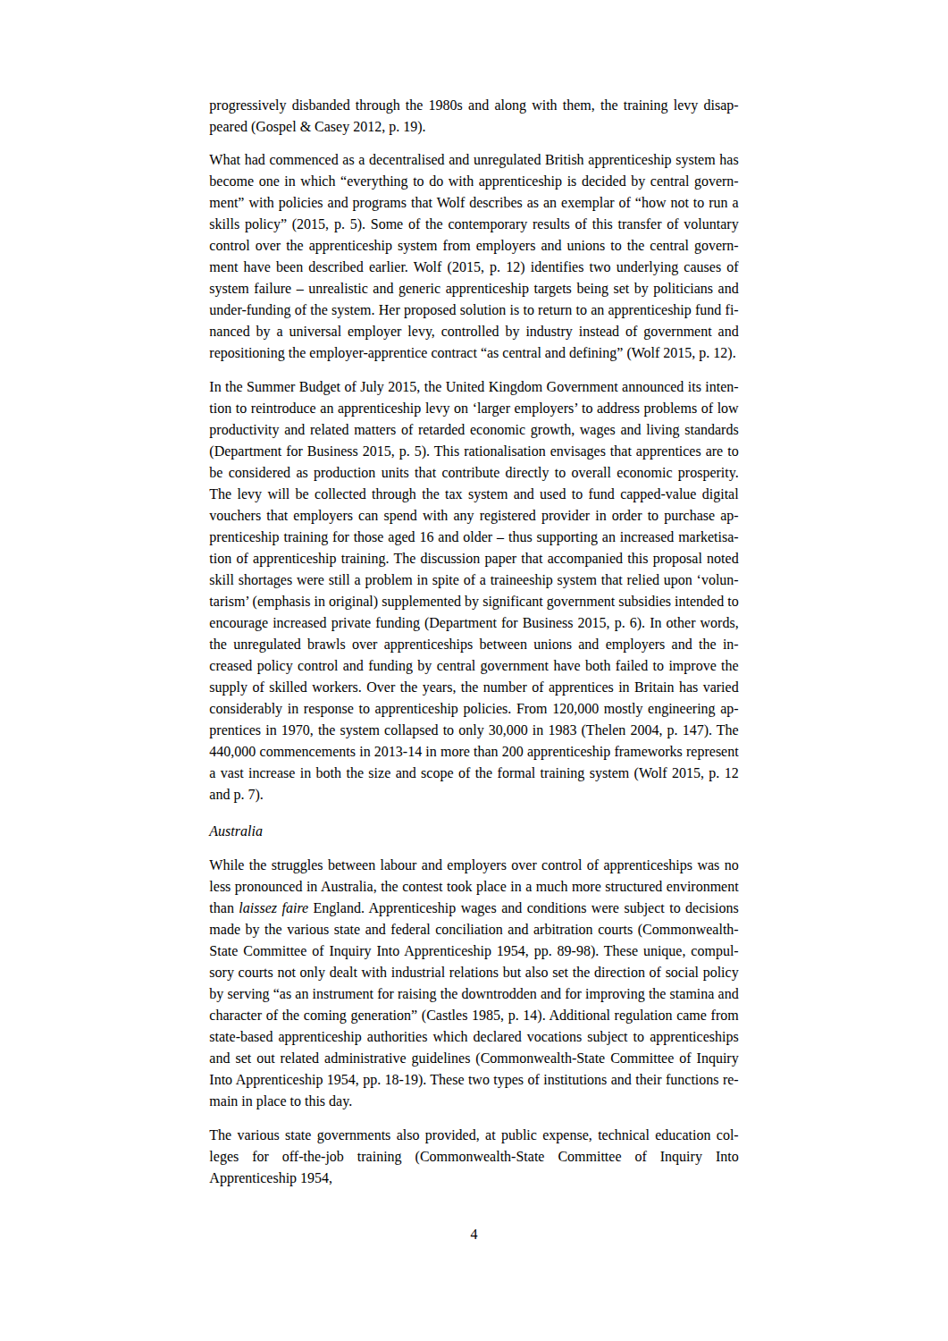progressively disbanded through the 1980s and along with them, the training levy disappeared (Gospel & Casey 2012, p. 19).
What had commenced as a decentralised and unregulated British apprenticeship system has become one in which “everything to do with apprenticeship is decided by central government” with policies and programs that Wolf describes as an exemplar of “how not to run a skills policy” (2015, p. 5). Some of the contemporary results of this transfer of voluntary control over the apprenticeship system from employers and unions to the central government have been described earlier. Wolf (2015, p. 12) identifies two underlying causes of system failure – unrealistic and generic apprenticeship targets being set by politicians and under-funding of the system. Her proposed solution is to return to an apprenticeship fund financed by a universal employer levy, controlled by industry instead of government and repositioning the employer-apprentice contract “as central and defining” (Wolf 2015, p. 12).
In the Summer Budget of July 2015, the United Kingdom Government announced its intention to reintroduce an apprenticeship levy on ‘larger employers’ to address problems of low productivity and related matters of retarded economic growth, wages and living standards (Department for Business 2015, p. 5). This rationalisation envisages that apprentices are to be considered as production units that contribute directly to overall economic prosperity. The levy will be collected through the tax system and used to fund capped-value digital vouchers that employers can spend with any registered provider in order to purchase apprenticeship training for those aged 16 and older – thus supporting an increased marketisation of apprenticeship training. The discussion paper that accompanied this proposal noted skill shortages were still a problem in spite of a traineeship system that relied upon ‘voluntarism’ (emphasis in original) supplemented by significant government subsidies intended to encourage increased private funding (Department for Business 2015, p. 6). In other words, the unregulated brawls over apprenticeships between unions and employers and the increased policy control and funding by central government have both failed to improve the supply of skilled workers. Over the years, the number of apprentices in Britain has varied considerably in response to apprenticeship policies. From 120,000 mostly engineering apprentices in 1970, the system collapsed to only 30,000 in 1983 (Thelen 2004, p. 147). The 440,000 commencements in 2013-14 in more than 200 apprenticeship frameworks represent a vast increase in both the size and scope of the formal training system (Wolf 2015, p. 12 and p. 7).
Australia
While the struggles between labour and employers over control of apprenticeships was no less pronounced in Australia, the contest took place in a much more structured environment than laissez faire England. Apprenticeship wages and conditions were subject to decisions made by the various state and federal conciliation and arbitration courts (Commonwealth-State Committee of Inquiry Into Apprenticeship 1954, pp. 89-98). These unique, compulsory courts not only dealt with industrial relations but also set the direction of social policy by serving “as an instrument for raising the downtrodden and for improving the stamina and character of the coming generation” (Castles 1985, p. 14). Additional regulation came from state-based apprenticeship authorities which declared vocations subject to apprenticeships and set out related administrative guidelines (Commonwealth-State Committee of Inquiry Into Apprenticeship 1954, pp. 18-19). These two types of institutions and their functions remain in place to this day.
The various state governments also provided, at public expense, technical education colleges for off-the-job training (Commonwealth-State Committee of Inquiry Into Apprenticeship 1954,
4